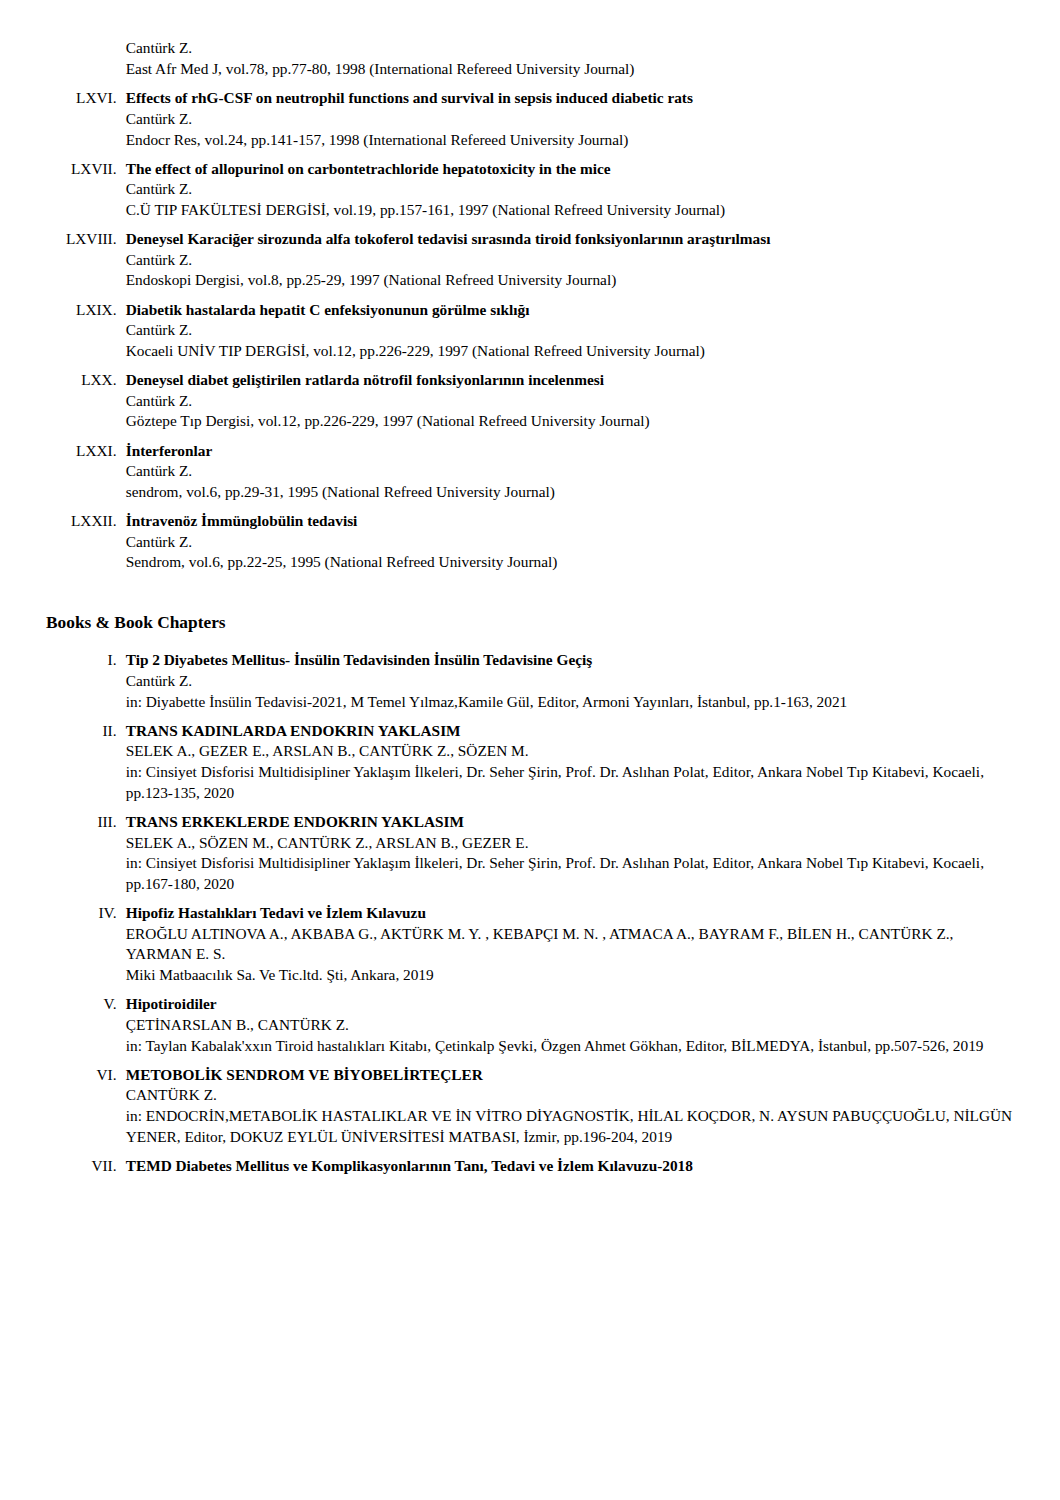Cantürk Z. East Afr Med J, vol.78, pp.77-80, 1998 (International Refereed University Journal)
LXVI. Effects of rhG-CSF on neutrophil functions and survival in sepsis induced diabetic rats Cantürk Z. Endocr Res, vol.24, pp.141-157, 1998 (International Refereed University Journal)
LXVII. The effect of allopurinol on carbontetrachloride hepatotoxicity in the mice Cantürk Z. C.Ü TIP FAKÜLTESİ DERGİSİ, vol.19, pp.157-161, 1997 (National Refreed University Journal)
LXVIII. Deneysel Karaciğer sirozunda alfa tokoferol tedavisi sırasında tiroid fonksiyonlarının araştırılması Cantürk Z. Endoskopi Dergisi, vol.8, pp.25-29, 1997 (National Refreed University Journal)
LXIX. Diabetik hastalarda hepatit C enfeksiyonunun görülme sıklığı Cantürk Z. Kocaeli UNİV TIP DERGİSİ, vol.12, pp.226-229, 1997 (National Refreed University Journal)
LXX. Deneysel diabet geliştirilen ratlarda nötrofil fonksiyonlarının incelenmesi Cantürk Z. Göztepe Tıp Dergisi, vol.12, pp.226-229, 1997 (National Refreed University Journal)
LXXI. İnterferonlar Cantürk Z. sendrom, vol.6, pp.29-31, 1995 (National Refreed University Journal)
LXXII. İntravenöz İmmünglobülin tedavisi Cantürk Z. Sendrom, vol.6, pp.22-25, 1995 (National Refreed University Journal)
Books & Book Chapters
I. Tip 2 Diyabetes Mellitus- İnsülin Tedavisinden İnsülin Tedavisine Geçiş Cantürk Z. in: Diyabette İnsülin Tedavisi-2021, M Temel Yılmaz,Kamile Gül, Editor, Armoni Yayınları, İstanbul, pp.1-163, 2021
II. TRANS KADINLARDA ENDOKRIN YAKLASIM SELEK A., GEZER E., ARSLAN B., CANTÜRK Z., SÖZEN M. in: Cinsiyet Disforisi Multidisipliner Yaklaşım İlkeleri, Dr. Seher Şirin, Prof. Dr. Aslıhan Polat, Editor, Ankara Nobel Tıp Kitabevi, Kocaeli, pp.123-135, 2020
III. TRANS ERKEKLERDE ENDOKRIN YAKLASIM SELEK A., SÖZEN M., CANTÜRK Z., ARSLAN B., GEZER E. in: Cinsiyet Disforisi Multidisipliner Yaklaşım İlkeleri, Dr. Seher Şirin, Prof. Dr. Aslıhan Polat, Editor, Ankara Nobel Tıp Kitabevi, Kocaeli, pp.167-180, 2020
IV. Hipofiz Hastalıkları Tedavi ve İzlem Kılavuzu EROĞLU ALTINOVA A., AKBABA G., AKTÜRK M. Y. , KEBAPÇI M. N. , ATMACA A., BAYRAM F., BİLEN H., CANTÜRK Z., YARMAN E. S. Miki Matbaacılık Sa. Ve Tic.ltd. Şti, Ankara, 2019
V. Hipotiroidiler ÇETİNARSLAN B., CANTÜRK Z. in: Taylan Kabalak'xxın Tiroid hastalıkları Kitabı, Çetinkalp Şevki, Özgen Ahmet Gökhan, Editor, BİLMEDYA, İstanbul, pp.507-526, 2019
VI. METOBOLİK SENDROM VE BİYOBELİRTEÇLER CANTÜRK Z. in: ENDOCRİN,METABOLİK HASTALIKLAR VE İN VİTRO DİYAGNOSTİK, HİLAL KOÇDOR, N. AYSUN PABUÇÇUOĞLU, NİLGÜN YENER, Editor, DOKUZ EYLÜL ÜNİVERSİTESİ MATBASI, İzmir, pp.196-204, 2019
VII. TEMD Diabetes Mellitus ve Komplikasyonlarının Tanı, Tedavi ve İzlem Kılavuzu-2018